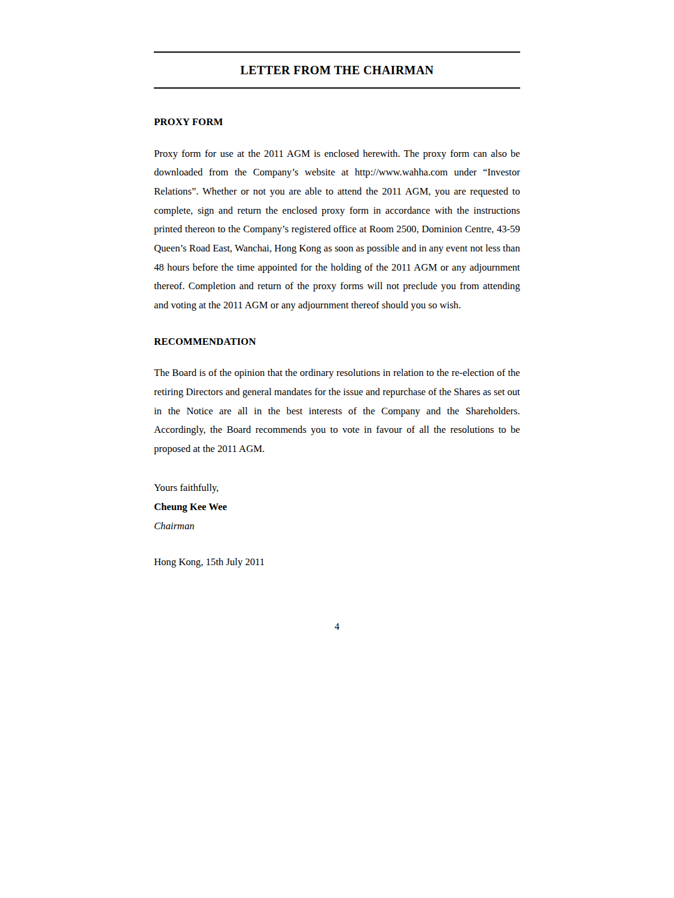LETTER FROM THE CHAIRMAN
PROXY FORM
Proxy form for use at the 2011 AGM is enclosed herewith. The proxy form can also be downloaded from the Company’s website at http://www.wahha.com under “Investor Relations”. Whether or not you are able to attend the 2011 AGM, you are requested to complete, sign and return the enclosed proxy form in accordance with the instructions printed thereon to the Company’s registered office at Room 2500, Dominion Centre, 43-59 Queen’s Road East, Wanchai, Hong Kong as soon as possible and in any event not less than 48 hours before the time appointed for the holding of the 2011 AGM or any adjournment thereof. Completion and return of the proxy forms will not preclude you from attending and voting at the 2011 AGM or any adjournment thereof should you so wish.
RECOMMENDATION
The Board is of the opinion that the ordinary resolutions in relation to the re-election of the retiring Directors and general mandates for the issue and repurchase of the Shares as set out in the Notice are all in the best interests of the Company and the Shareholders. Accordingly, the Board recommends you to vote in favour of all the resolutions to be proposed at the 2011 AGM.
Yours faithfully,
Cheung Kee Wee
Chairman
Hong Kong, 15th July 2011
4